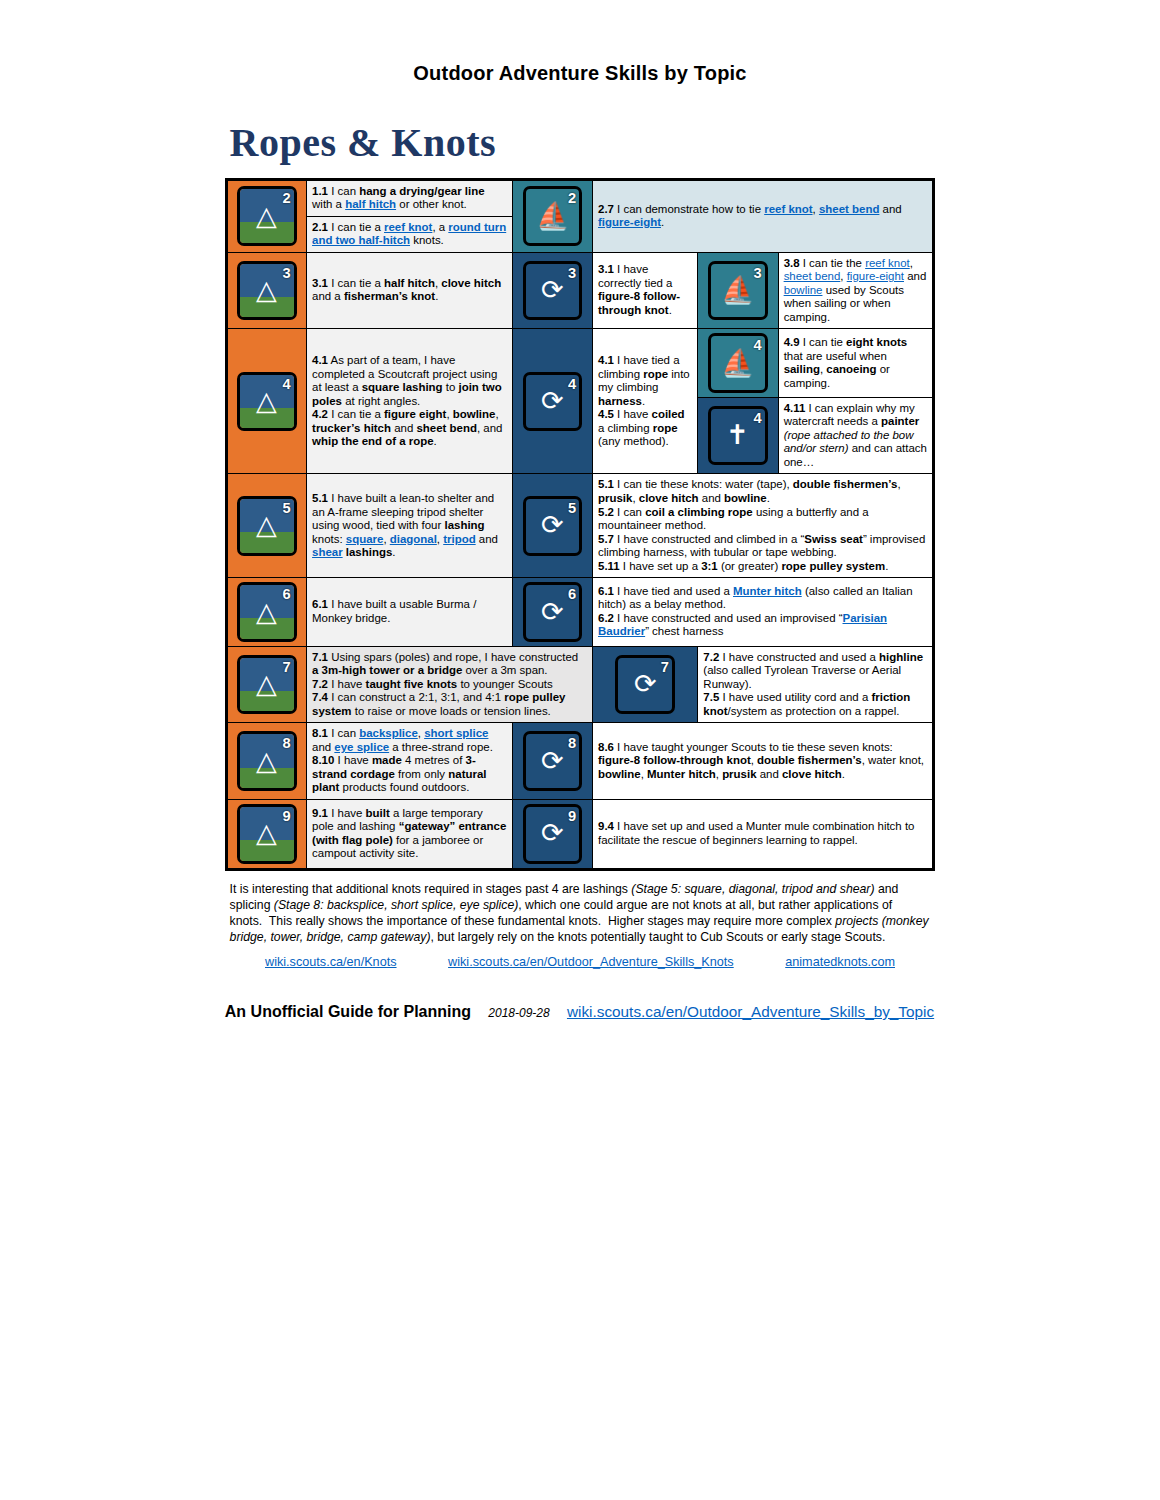Outdoor Adventure Skills by Topic
Ropes & Knots
| △ 2 | 1.1 I can hang a drying/gear line with a half hitch or other knot. | ⛵ 2 | 2.7 I can demonstrate how to tie reef knot , sheet bend and figure-eight . |
| 2.1 I can tie a reef knot , a round turn and two half-hitch knots. |
| △ 3 | 3.1 I can tie a half hitch , clove hitch and a fisherman’s knot . | ⟳ 3 | 3.1 I have correctly tied a figure-8 follow-through knot . | ⛵ 3 | 3.8 I can tie the reef knot , sheet bend , figure-eight and bowline used by Scouts when sailing or when camping. |
| △ 4 | 4.1 As part of a team, I have completed a Scoutcraft project using at least a square lashing to join two poles at right angles. 4.2 I can tie a figure eight , bowline , trucker’s hitch and sheet bend , and whip the end of a rope . | ⟳ 4 | 4.1 I have tied a climbing rope into my climbing harness . 4.5 I have coiled a climbing rope (any method). | ⛵ 4 | 4.9 I can tie eight knots that are useful when sailing , canoeing or camping. |
| ✝ 4 | 4.11 I can explain why my watercraft needs a painter (rope attached to the bow and/or stern) and can attach one… |
| △ 5 | 5.1 I have built a lean-to shelter and an A-frame sleeping tripod shelter using wood, tied with four lashing knots: square , diagonal , tripod and shear lashings . | ⟳ 5 | 5.1 I can tie these knots: water (tape), double fishermen’s , prusik , clove hitch and bowline . 5.2 I can coil a climbing rope using a butterfly and a mountaineer method. 5.7 I have constructed and climbed in a “ Swiss seat ” improvised climbing harness, with tubular or tape webbing. 5.11 I have set up a 3:1 (or greater) rope pulley system . |
| △ 6 | 6.1 I have built a usable Burma / Monkey bridge. | ⟳ 6 | 6.1 I have tied and used a Munter hitch (also called an Italian hitch) as a belay method. 6.2 I have constructed and used an improvised “ Parisian Baudrier ” chest harness |
| △ 7 | 7.1 Using spars (poles) and rope, I have constructed a 3m-high tower or a bridge over a 3m span. 7.2 I have taught five knots to younger Scouts 7.4 I can construct a 2:1, 3:1, and 4:1 rope pulley system to raise or move loads or tension lines. | ⟳ 7 | 7.2 I have constructed and used a highline (also called Tyrolean Traverse or Aerial Runway). 7.5 I have used utility cord and a friction knot /system as protection on a rappel. |
| △ 8 | 8.1 I can backsplice , short splice and eye splice a three-strand rope. 8.10 I have made 4 metres of 3-strand cordage from only natural plant products found outdoors. | ⟳ 8 | 8.6 I have taught younger Scouts to tie these seven knots: figure-8 follow-through knot , double fishermen’s , water knot, bowline , Munter hitch , prusik and clove hitch . |
| △ 9 | 9.1 I have built a large temporary pole and lashing “gateway” entrance (with flag pole) for a jamboree or campout activity site. | ⟳ 9 | 9.4 I have set up and used a Munter mule combination hitch to facilitate the rescue of beginners learning to rappel. |
It is interesting that additional knots required in stages past 4 are lashings (Stage 5: square, diagonal, tripod and shear) and splicing (Stage 8: backsplice, short splice, eye splice), which one could argue are not knots at all, but rather applications of knots. This really shows the importance of these fundamental knots. Higher stages may require more complex projects (monkey bridge, tower, bridge, camp gateway), but largely rely on the knots potentially taught to Cub Scouts or early stage Scouts.
wiki.scouts.ca/en/Knots wiki.scouts.ca/en/Outdoor_Adventure_Skills_Knots animatedknots.com
An Unofficial Guide for Planning 2018-09-28 wiki.scouts.ca/en/Outdoor_Adventure_Skills_by_Topic